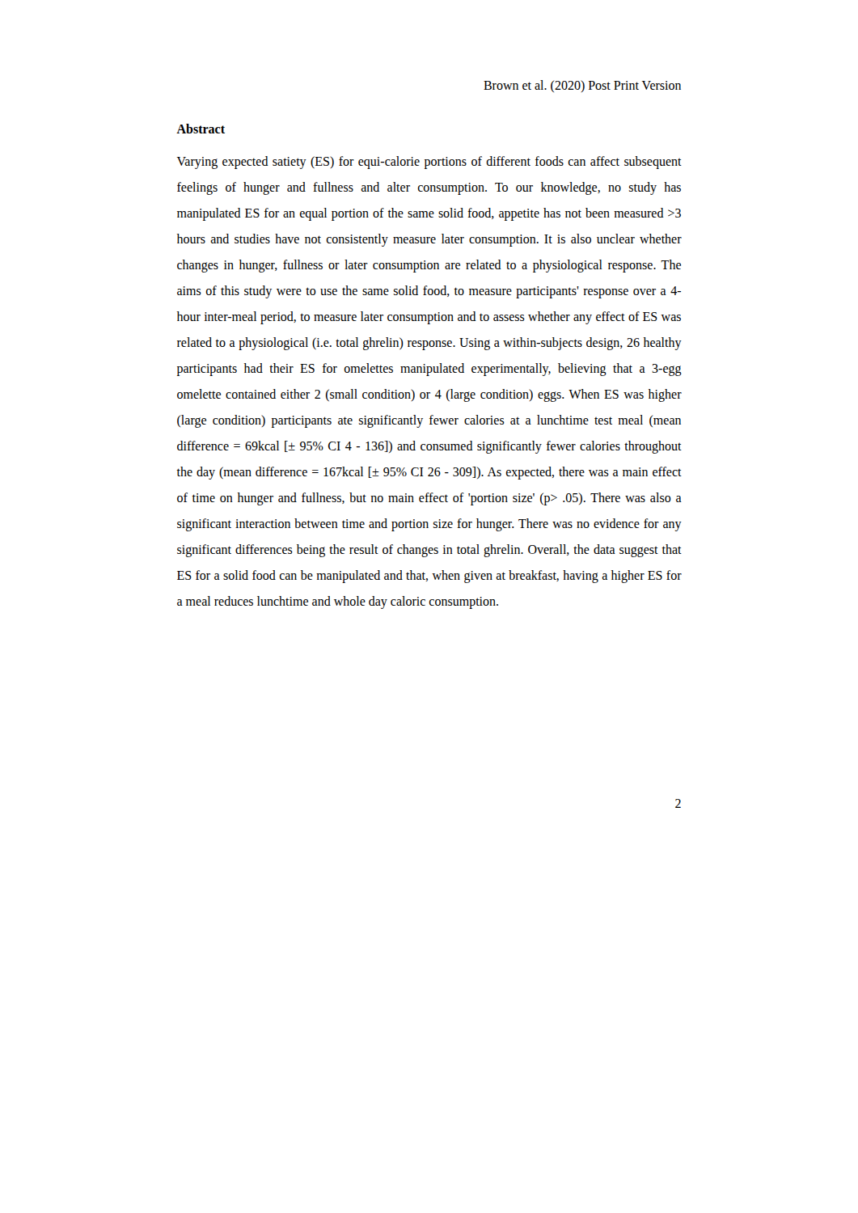Brown et al. (2020) Post Print Version
Abstract
Varying expected satiety (ES) for equi-calorie portions of different foods can affect subsequent feelings of hunger and fullness and alter consumption. To our knowledge, no study has manipulated ES for an equal portion of the same solid food, appetite has not been measured >3 hours and studies have not consistently measure later consumption. It is also unclear whether changes in hunger, fullness or later consumption are related to a physiological response. The aims of this study were to use the same solid food, to measure participants' response over a 4-hour inter-meal period, to measure later consumption and to assess whether any effect of ES was related to a physiological (i.e. total ghrelin) response. Using a within-subjects design, 26 healthy participants had their ES for omelettes manipulated experimentally, believing that a 3-egg omelette contained either 2 (small condition) or 4 (large condition) eggs. When ES was higher (large condition) participants ate significantly fewer calories at a lunchtime test meal (mean difference = 69kcal [± 95% CI 4 - 136]) and consumed significantly fewer calories throughout the day (mean difference = 167kcal [± 95% CI 26 - 309]). As expected, there was a main effect of time on hunger and fullness, but no main effect of 'portion size' (p> .05). There was also a significant interaction between time and portion size for hunger. There was no evidence for any significant differences being the result of changes in total ghrelin. Overall, the data suggest that ES for a solid food can be manipulated and that, when given at breakfast, having a higher ES for a meal reduces lunchtime and whole day caloric consumption.
2